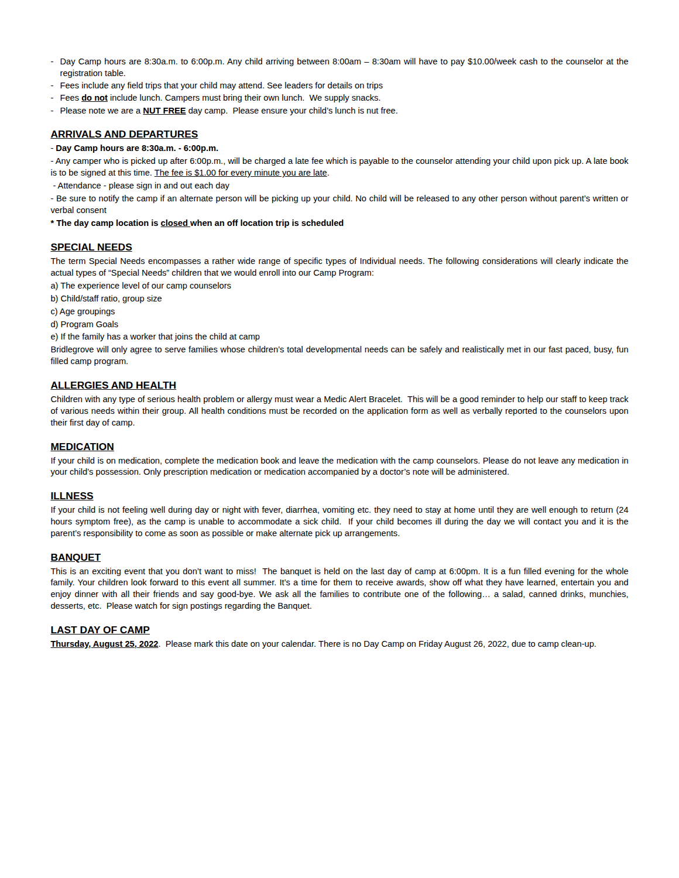Day Camp hours are 8:30a.m. to 6:00p.m. Any child arriving between 8:00am – 8:30am will have to pay $10.00/week cash to the counselor at the registration table.
Fees include any field trips that your child may attend. See leaders for details on trips
Fees do not include lunch. Campers must bring their own lunch. We supply snacks.
Please note we are a NUT FREE day camp. Please ensure your child’s lunch is nut free.
ARRIVALS AND DEPARTURES
- Day Camp hours are 8:30a.m. - 6:00p.m.
- Any camper who is picked up after 6:00p.m., will be charged a late fee which is payable to the counselor attending your child upon pick up. A late book is to be signed at this time. The fee is $1.00 for every minute you are late.
- Attendance - please sign in and out each day
- Be sure to notify the camp if an alternate person will be picking up your child. No child will be released to any other person without parent’s written or verbal consent
* The day camp location is closed when an off location trip is scheduled
SPECIAL NEEDS
The term Special Needs encompasses a rather wide range of specific types of Individual needs. The following considerations will clearly indicate the actual types of “Special Needs” children that we would enroll into our Camp Program:
a) The experience level of our camp counselors
b) Child/staff ratio, group size
c) Age groupings
d) Program Goals
e) If the family has a worker that joins the child at camp
Bridlegrove will only agree to serve families whose children’s total developmental needs can be safely and realistically met in our fast paced, busy, fun filled camp program.
ALLERGIES AND HEALTH
Children with any type of serious health problem or allergy must wear a Medic Alert Bracelet. This will be a good reminder to help our staff to keep track of various needs within their group. All health conditions must be recorded on the application form as well as verbally reported to the counselors upon their first day of camp.
MEDICATION
If your child is on medication, complete the medication book and leave the medication with the camp counselors. Please do not leave any medication in your child’s possession. Only prescription medication or medication accompanied by a doctor’s note will be administered.
ILLNESS
If your child is not feeling well during day or night with fever, diarrhea, vomiting etc. they need to stay at home until they are well enough to return (24 hours symptom free), as the camp is unable to accommodate a sick child. If your child becomes ill during the day we will contact you and it is the parent’s responsibility to come as soon as possible or make alternate pick up arrangements.
BANQUET
This is an exciting event that you don’t want to miss! The banquet is held on the last day of camp at 6:00pm. It is a fun filled evening for the whole family. Your children look forward to this event all summer. It’s a time for them to receive awards, show off what they have learned, entertain you and enjoy dinner with all their friends and say good-bye. We ask all the families to contribute one of the following… a salad, canned drinks, munchies, desserts, etc. Please watch for sign postings regarding the Banquet.
LAST DAY OF CAMP
Thursday, August 25, 2022. Please mark this date on your calendar. There is no Day Camp on Friday August 26, 2022, due to camp clean-up.